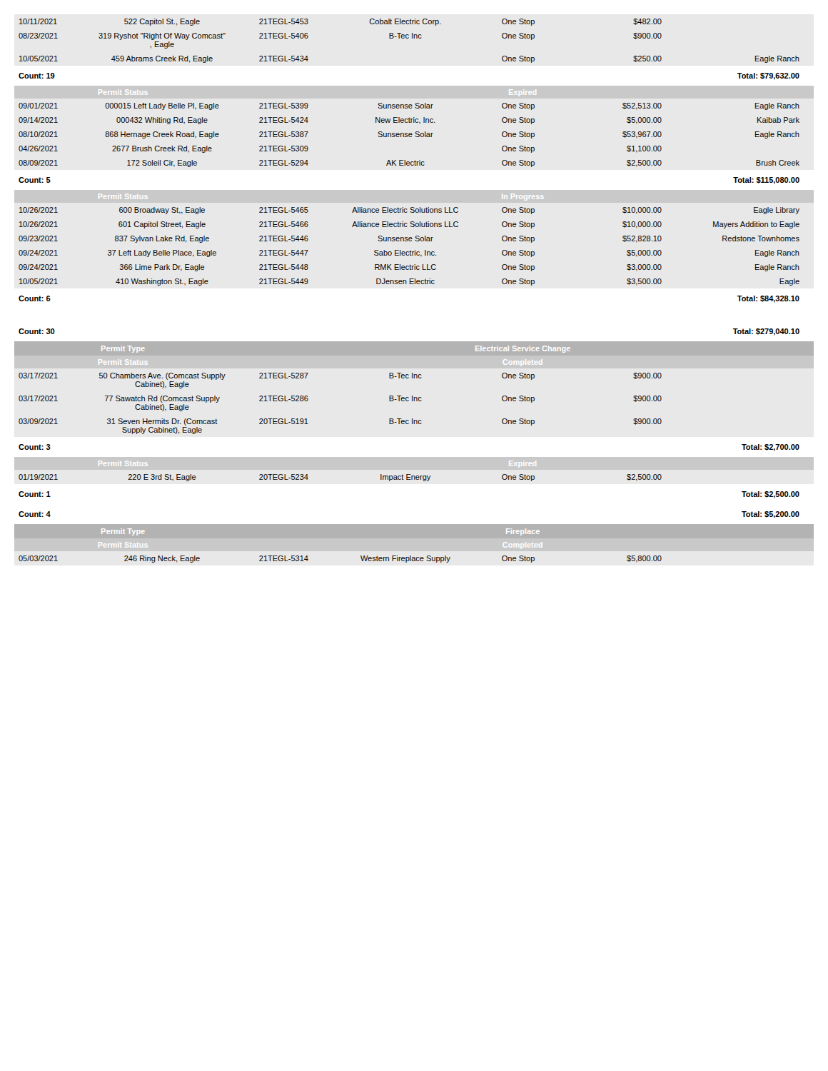| 10/11/2021 | 522 Capitol St., Eagle | 21TEGL-5453 | Cobalt Electric Corp. | One Stop | $482.00 | |
| 08/23/2021 | 319 Ryshot "Right Of Way Comcast" , Eagle | 21TEGL-5406 | B-Tec Inc | One Stop | $900.00 | |
| 10/05/2021 | 459 Abrams Creek Rd, Eagle | 21TEGL-5434 | | One Stop | $250.00 | Eagle Ranch |
| Count: 19 | | | | | Total: $79,632.00 |
| Permit Status | Expired |
| 09/01/2021 | 000015 Left Lady Belle Pl, Eagle | 21TEGL-5399 | Sunsense Solar | One Stop | $52,513.00 | Eagle Ranch |
| 09/14/2021 | 000432 Whiting Rd, Eagle | 21TEGL-5424 | New Electric, Inc. | One Stop | $5,000.00 | Kaibab Park |
| 08/10/2021 | 868 Hernage Creek Road, Eagle | 21TEGL-5387 | Sunsense Solar | One Stop | $53,967.00 | Eagle Ranch |
| 04/26/2021 | 2677 Brush Creek Rd, Eagle | 21TEGL-5309 | | One Stop | $1,100.00 | |
| 08/09/2021 | 172 Soleil Cir, Eagle | 21TEGL-5294 | AK Electric | One Stop | $2,500.00 | Brush Creek |
| Count: 5 | | | | | Total: $115,080.00 |
| Permit Status | In Progress |
| 10/26/2021 | 600 Broadway St,, Eagle | 21TEGL-5465 | Alliance Electric Solutions LLC | One Stop | $10,000.00 | Eagle Library |
| 10/26/2021 | 601 Capitol Street, Eagle | 21TEGL-5466 | Alliance Electric Solutions LLC | One Stop | $10,000.00 | Mayers Addition to Eagle |
| 09/23/2021 | 837 Sylvan Lake Rd, Eagle | 21TEGL-5446 | Sunsense Solar | One Stop | $52,828.10 | Redstone Townhomes |
| 09/24/2021 | 37 Left Lady Belle Place, Eagle | 21TEGL-5447 | Sabo Electric, Inc. | One Stop | $5,000.00 | Eagle Ranch |
| 09/24/2021 | 366 Lime Park Dr, Eagle | 21TEGL-5448 | RMK Electric LLC | One Stop | $3,000.00 | Eagle Ranch |
| 10/05/2021 | 410 Washington St., Eagle | 21TEGL-5449 | DJensen Electric | One Stop | $3,500.00 | Eagle |
| Count: 6 | | | | | Total: $84,328.10 |
| Count: 30 | | | | | Total: $279,040.10 |
| Permit Type | Electrical Service Change |
| Permit Status | Completed |
| 03/17/2021 | 50 Chambers Ave. (Comcast Supply Cabinet), Eagle | 21TEGL-5287 | B-Tec Inc | One Stop | $900.00 | |
| 03/17/2021 | 77 Sawatch Rd (Comcast Supply Cabinet), Eagle | 21TEGL-5286 | B-Tec Inc | One Stop | $900.00 | |
| 03/09/2021 | 31 Seven Hermits Dr. (Comcast Supply Cabinet), Eagle | 20TEGL-5191 | B-Tec Inc | One Stop | $900.00 | |
| Count: 3 | | | | | Total: $2,700.00 |
| Permit Status | Expired |
| 01/19/2021 | 220 E 3rd St, Eagle | 20TEGL-5234 | Impact Energy | One Stop | $2,500.00 | |
| Count: 1 | | | | | Total: $2,500.00 |
| Count: 4 | | | | | Total: $5,200.00 |
| Permit Type | Fireplace |
| Permit Status | Completed |
| 05/03/2021 | 246 Ring Neck, Eagle | 21TEGL-5314 | Western Fireplace Supply | One Stop | $5,800.00 | |